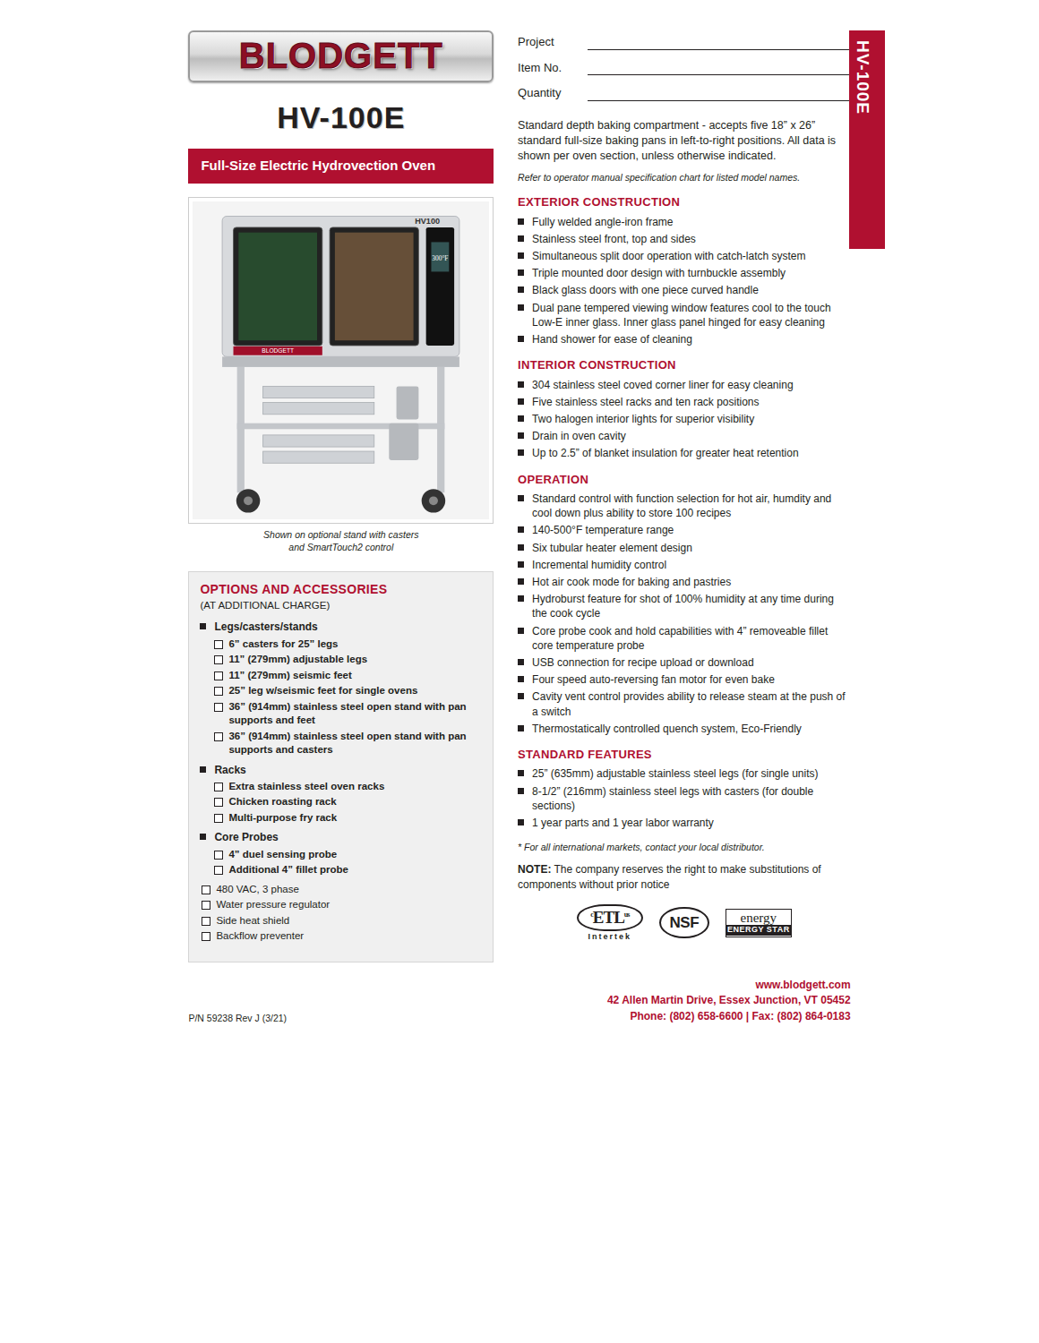HV-100E
BLODGETT
HV-100E
Full-Size Electric Hydrovection Oven
Shown on optional stand with casters
and SmartTouch2 control
OPTIONS AND ACCESSORIES
(AT ADDITIONAL CHARGE)
Legs/casters/stands
6” casters for 25” legs
11” (279mm) adjustable legs
11” (279mm) seismic feet
25” leg w/seismic feet for single ovens
36” (914mm) stainless steel open stand with pan supports and feet
36” (914mm) stainless steel open stand with pan supports and casters
Racks
Extra stainless steel oven racks
Chicken roasting rack
Multi-purpose fry rack
Core Probes
4” duel sensing probe
Additional 4” fillet probe
480 VAC, 3 phase
Water pressure regulator
Side heat shield
Backflow preventer
Project
Item No.
Quantity
Standard depth baking compartment - accepts five 18” x 26” standard full-size baking pans in left-to-right positions. All data is shown per oven section, unless otherwise indicated.
Refer to operator manual specification chart for listed model names.
Exterior Construction
Fully welded angle-iron frame
Stainless steel front, top and sides
Simultaneous split door operation with catch-latch system
Triple mounted door design with turnbuckle assembly
Black glass doors with one piece curved handle
Dual pane tempered viewing window features cool to the touch Low-E inner glass. Inner glass panel hinged for easy cleaning
Hand shower for ease of cleaning
Interior Construction
304 stainless steel coved corner liner for easy cleaning
Five stainless steel racks and ten rack positions
Two halogen interior lights for superior visibility
Drain in oven cavity
Up to 2.5” of blanket insulation for greater heat retention
Operation
Standard control with function selection for hot air, humdity and cool down plus ability to store 100 recipes
140-500°F temperature range
Six tubular heater element design
Incremental humidity control
Hot air cook mode for baking and pastries
Hydroburst feature for shot of 100% humidity at any time during the cook cycle
Core probe cook and hold capabilities with 4” removeable fillet core temperature probe
USB connection for recipe upload or download
Four speed auto-reversing fan motor for even bake
Cavity vent control provides ability to release steam at the push of a switch
Thermostatically controlled quench system, Eco-Friendly
Standard Features
25” (635mm) adjustable stainless steel legs (for single units)
8-1/2” (216mm) stainless steel legs with casters (for double sections)
1 year parts and 1 year labor warranty
* For all international markets, contact your local distributor.
NOTE: The company reserves the right to make substitutions of components without prior notice
cETLus
Intertek
NSF
energy
ENERGY STAR
P/N 59238 Rev J (3/21)
www.blodgett.com
42 Allen Martin Drive, Essex Junction, VT 05452
Phone: (802) 658-6600 | Fax: (802) 864-0183